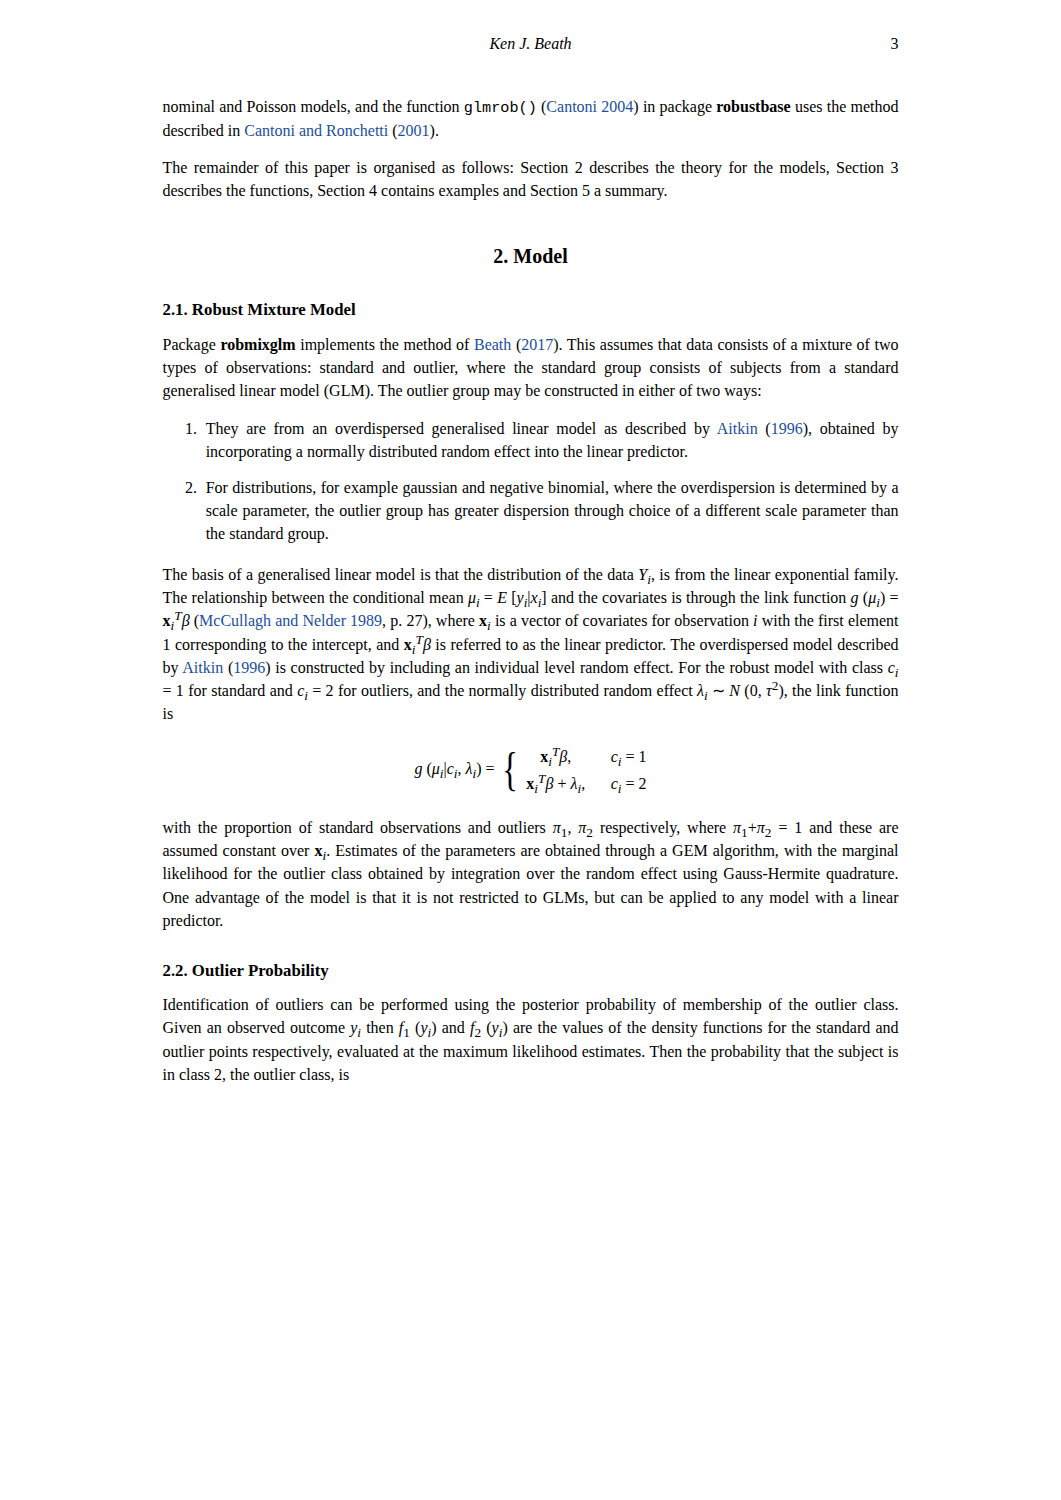Ken J. Beath 3
nominal and Poisson models, and the function glmrob() (Cantoni 2004) in package robustbase uses the method described in Cantoni and Ronchetti (2001).
The remainder of this paper is organised as follows: Section 2 describes the theory for the models, Section 3 describes the functions, Section 4 contains examples and Section 5 a summary.
2. Model
2.1. Robust Mixture Model
Package robmixglm implements the method of Beath (2017). This assumes that data consists of a mixture of two types of observations: standard and outlier, where the standard group consists of subjects from a standard generalised linear model (GLM). The outlier group may be constructed in either of two ways:
They are from an overdispersed generalised linear model as described by Aitkin (1996), obtained by incorporating a normally distributed random effect into the linear predictor.
For distributions, for example gaussian and negative binomial, where the overdispersion is determined by a scale parameter, the outlier group has greater dispersion through choice of a different scale parameter than the standard group.
The basis of a generalised linear model is that the distribution of the data Yi, is from the linear exponential family. The relationship between the conditional mean μi = E [yi|xi] and the covariates is through the link function g (μi) = xiTβ (McCullagh and Nelder 1989, p. 27), where xi is a vector of covariates for observation i with the first element 1 corresponding to the intercept, and xiTβ is referred to as the linear predictor. The overdispersed model described by Aitkin (1996) is constructed by including an individual level random effect. For the robust model with class ci = 1 for standard and ci = 2 for outliers, and the normally distributed random effect λi ∼ N (0, τ2), the link function is
g (μi|ci, λi) = {
| x i T β , | c i = 1 |
| x i T β + λ i , | c i = 2 |
with the proportion of standard observations and outliers π1, π2 respectively, where π1+π2 = 1 and these are assumed constant over xi. Estimates of the parameters are obtained through a GEM algorithm, with the marginal likelihood for the outlier class obtained by integration over the random effect using Gauss-Hermite quadrature. One advantage of the model is that it is not restricted to GLMs, but can be applied to any model with a linear predictor.
2.2. Outlier Probability
Identification of outliers can be performed using the posterior probability of membership of the outlier class. Given an observed outcome yi then f1 (yi) and f2 (yi) are the values of the density functions for the standard and outlier points respectively, evaluated at the maximum likelihood estimates. Then the probability that the subject is in class 2, the outlier class, is